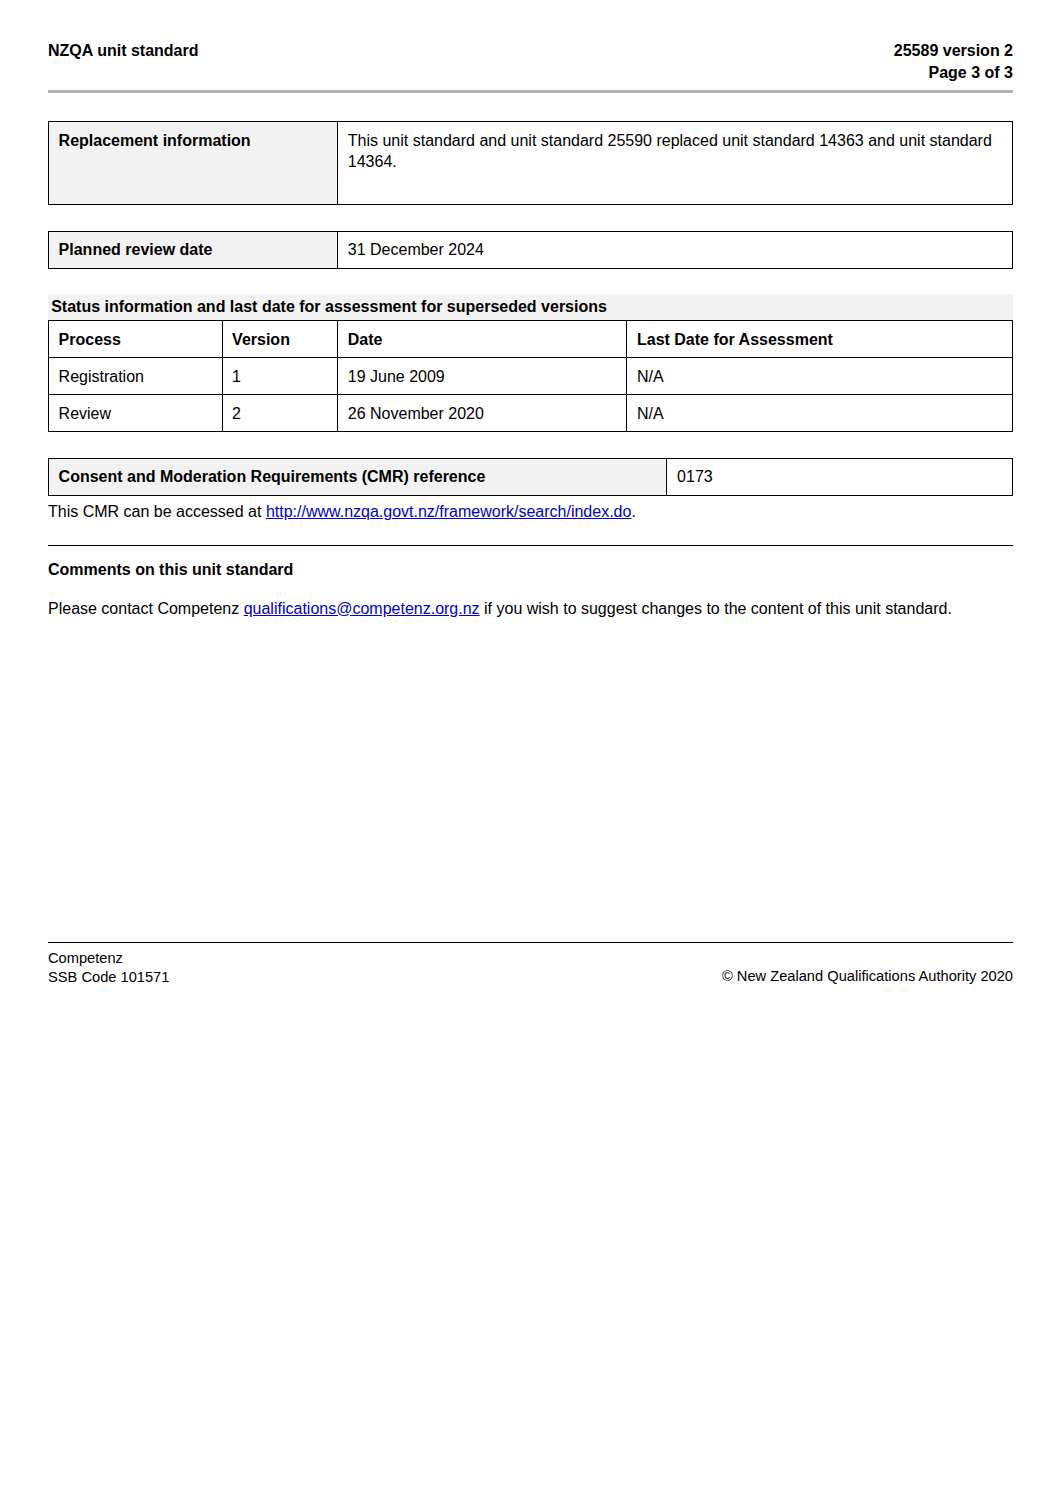NZQA unit standard
25589 version 2
Page 3 of 3
| Replacement information | This unit standard and unit standard 25590 replaced unit standard 14363 and unit standard 14364. |
| Planned review date | 31 December 2024 |
Status information and last date for assessment for superseded versions
| Process | Version | Date | Last Date for Assessment |
| --- | --- | --- | --- |
| Registration | 1 | 19 June 2009 | N/A |
| Review | 2 | 26 November 2020 | N/A |
Consent and Moderation Requirements (CMR) reference
0173
This CMR can be accessed at http://www.nzqa.govt.nz/framework/search/index.do.
Comments on this unit standard
Please contact Competenz qualifications@competenz.org.nz if you wish to suggest changes to the content of this unit standard.
Competenz
SSB Code 101571
© New Zealand Qualifications Authority 2020